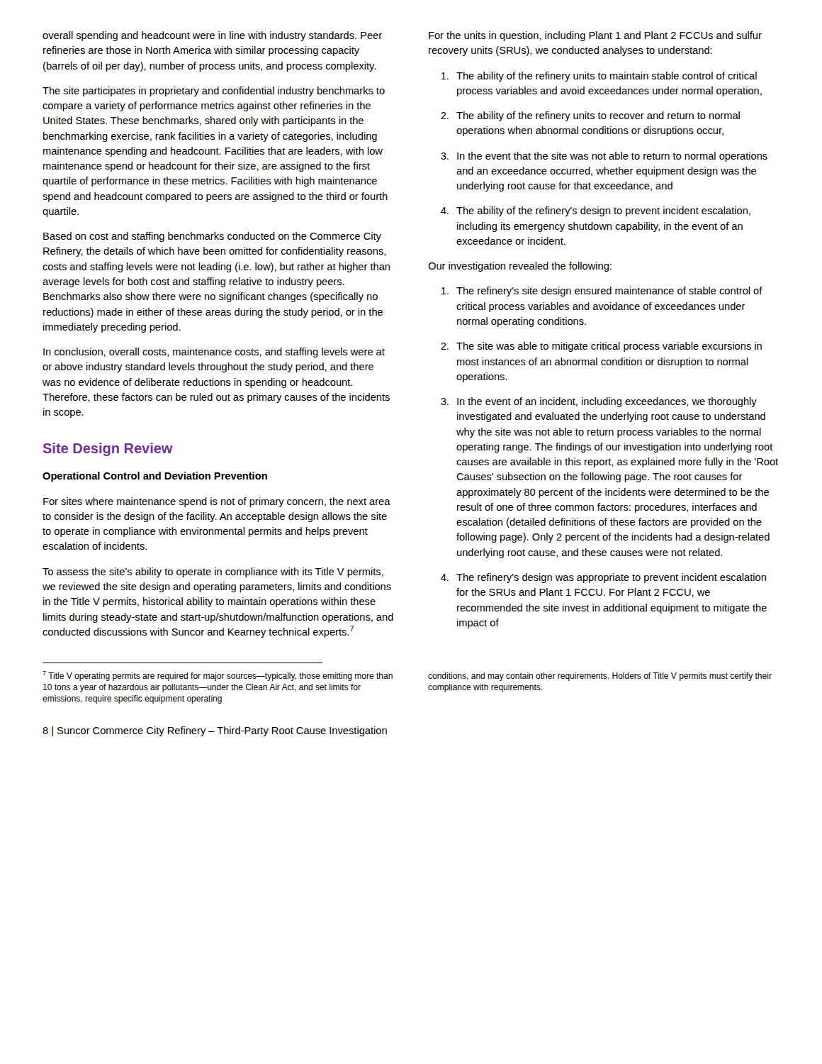overall spending and headcount were in line with industry standards. Peer refineries are those in North America with similar processing capacity (barrels of oil per day), number of process units, and process complexity.
The site participates in proprietary and confidential industry benchmarks to compare a variety of performance metrics against other refineries in the United States. These benchmarks, shared only with participants in the benchmarking exercise, rank facilities in a variety of categories, including maintenance spending and headcount. Facilities that are leaders, with low maintenance spend or headcount for their size, are assigned to the first quartile of performance in these metrics. Facilities with high maintenance spend and headcount compared to peers are assigned to the third or fourth quartile.
Based on cost and staffing benchmarks conducted on the Commerce City Refinery, the details of which have been omitted for confidentiality reasons, costs and staffing levels were not leading (i.e. low), but rather at higher than average levels for both cost and staffing relative to industry peers. Benchmarks also show there were no significant changes (specifically no reductions) made in either of these areas during the study period, or in the immediately preceding period.
In conclusion, overall costs, maintenance costs, and staffing levels were at or above industry standard levels throughout the study period, and there was no evidence of deliberate reductions in spending or headcount. Therefore, these factors can be ruled out as primary causes of the incidents in scope.
Site Design Review
Operational Control and Deviation Prevention
For sites where maintenance spend is not of primary concern, the next area to consider is the design of the facility. An acceptable design allows the site to operate in compliance with environmental permits and helps prevent escalation of incidents.
To assess the site's ability to operate in compliance with its Title V permits, we reviewed the site design and operating parameters, limits and conditions in the Title V permits, historical ability to maintain operations within these limits during steady-state and start-up/shutdown/malfunction operations, and conducted discussions with Suncor and Kearney technical experts.7
For the units in question, including Plant 1 and Plant 2 FCCUs and sulfur recovery units (SRUs), we conducted analyses to understand:
The ability of the refinery units to maintain stable control of critical process variables and avoid exceedances under normal operation,
The ability of the refinery units to recover and return to normal operations when abnormal conditions or disruptions occur,
In the event that the site was not able to return to normal operations and an exceedance occurred, whether equipment design was the underlying root cause for that exceedance, and
The ability of the refinery's design to prevent incident escalation, including its emergency shutdown capability, in the event of an exceedance or incident.
Our investigation revealed the following:
The refinery's site design ensured maintenance of stable control of critical process variables and avoidance of exceedances under normal operating conditions.
The site was able to mitigate critical process variable excursions in most instances of an abnormal condition or disruption to normal operations.
In the event of an incident, including exceedances, we thoroughly investigated and evaluated the underlying root cause to understand why the site was not able to return process variables to the normal operating range. The findings of our investigation into underlying root causes are available in this report, as explained more fully in the 'Root Causes' subsection on the following page. The root causes for approximately 80 percent of the incidents were determined to be the result of one of three common factors: procedures, interfaces and escalation (detailed definitions of these factors are provided on the following page). Only 2 percent of the incidents had a design-related underlying root cause, and these causes were not related.
The refinery's design was appropriate to prevent incident escalation for the SRUs and Plant 1 FCCU. For Plant 2 FCCU, we recommended the site invest in additional equipment to mitigate the impact of
7 Title V operating permits are required for major sources—typically, those emitting more than 10 tons a year of hazardous air pollutants—under the Clean Air Act, and set limits for emissions, require specific equipment operating
conditions, and may contain other requirements. Holders of Title V permits must certify their compliance with requirements.
8 | Suncor Commerce City Refinery – Third-Party Root Cause Investigation